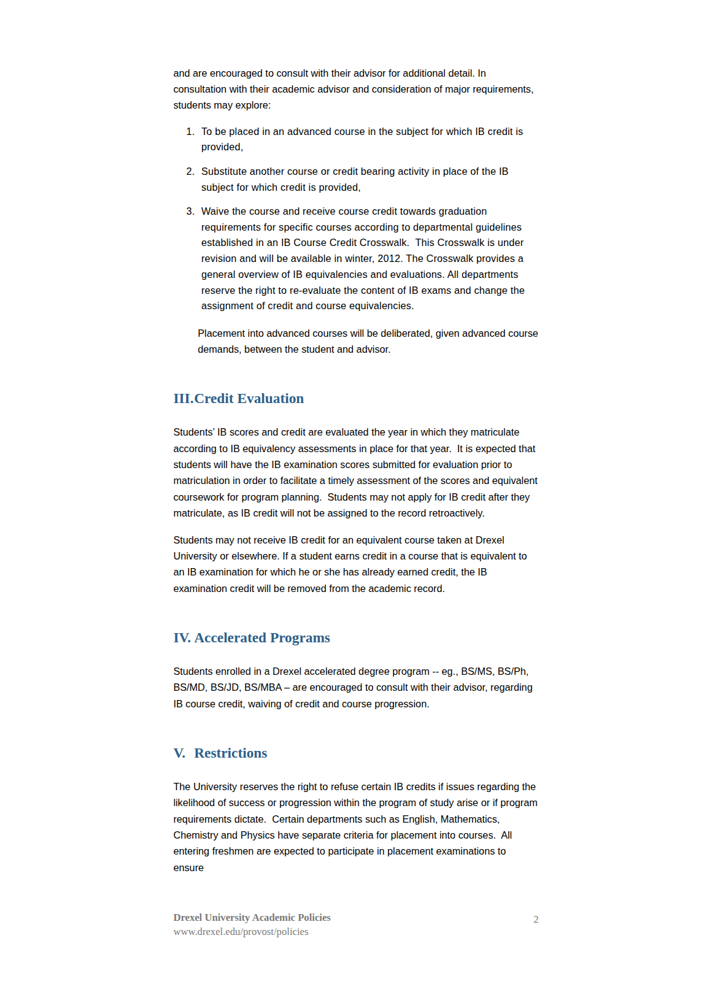and are encouraged to consult with their advisor for additional detail. In consultation with their academic advisor and consideration of major requirements, students may explore:
To be placed in an advanced course in the subject for which IB credit is provided,
Substitute another course or credit bearing activity in place of the IB subject for which credit is provided,
Waive the course and receive course credit towards graduation requirements for specific courses according to departmental guidelines established in an IB Course Credit Crosswalk. This Crosswalk is under revision and will be available in winter, 2012. The Crosswalk provides a general overview of IB equivalencies and evaluations. All departments reserve the right to re-evaluate the content of IB exams and change the assignment of credit and course equivalencies.
Placement into advanced courses will be deliberated, given advanced course demands, between the student and advisor.
III. Credit Evaluation
Students’ IB scores and credit are evaluated the year in which they matriculate according to IB equivalency assessments in place for that year. It is expected that students will have the IB examination scores submitted for evaluation prior to matriculation in order to facilitate a timely assessment of the scores and equivalent coursework for program planning. Students may not apply for IB credit after they matriculate, as IB credit will not be assigned to the record retroactively.
Students may not receive IB credit for an equivalent course taken at Drexel University or elsewhere. If a student earns credit in a course that is equivalent to an IB examination for which he or she has already earned credit, the IB examination credit will be removed from the academic record.
IV. Accelerated Programs
Students enrolled in a Drexel accelerated degree program -- eg., BS/MS, BS/Ph, BS/MD, BS/JD, BS/MBA – are encouraged to consult with their advisor, regarding IB course credit, waiving of credit and course progression.
V. Restrictions
The University reserves the right to refuse certain IB credits if issues regarding the likelihood of success or progression within the program of study arise or if program requirements dictate. Certain departments such as English, Mathematics, Chemistry and Physics have separate criteria for placement into courses. All entering freshmen are expected to participate in placement examinations to ensure
Drexel University Academic Policies
www.drexel.edu/provost/policies
2